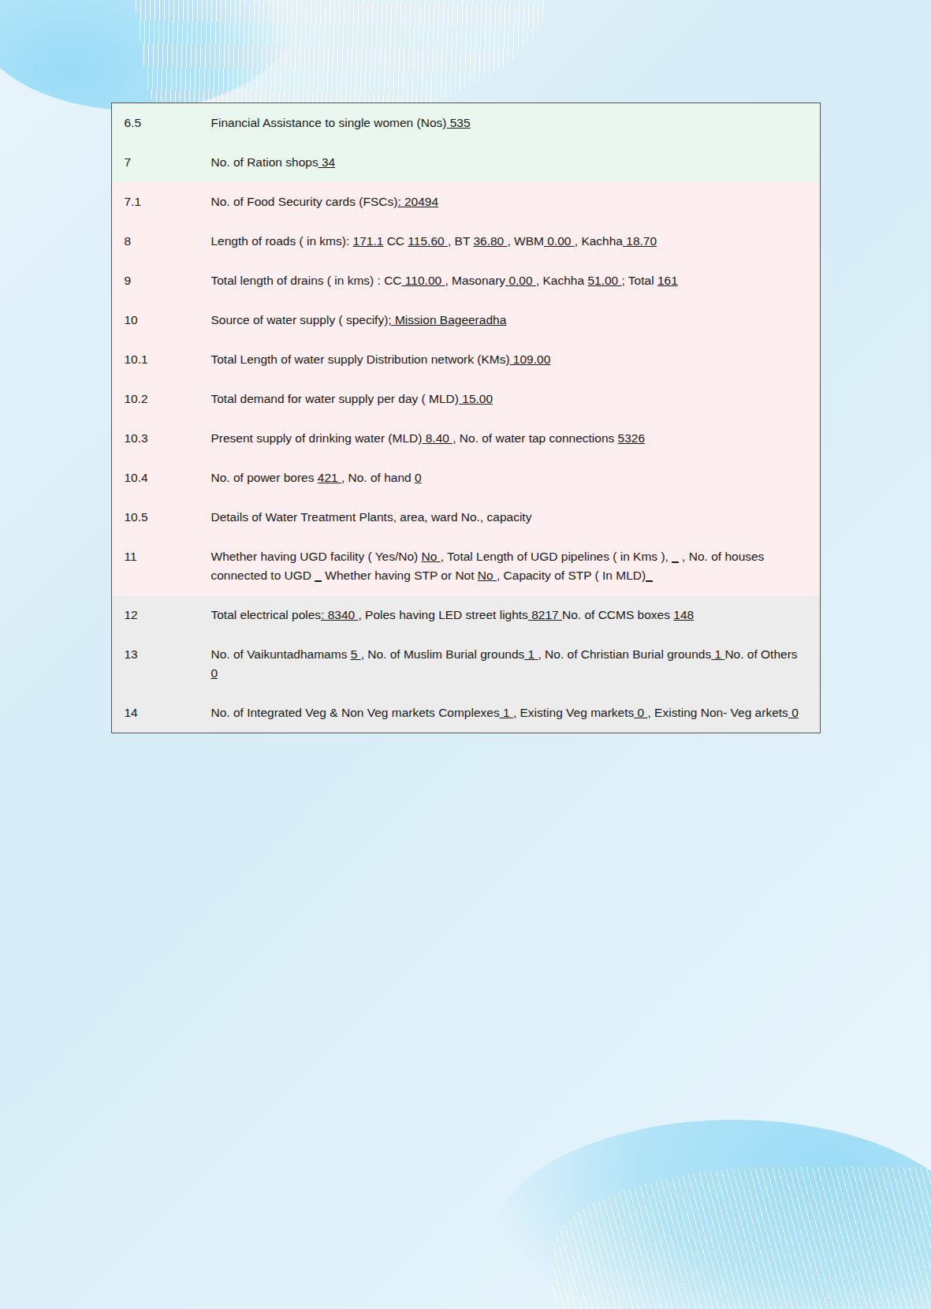| 6.5 | Financial Assistance to single women (Nos) 535 |
| 7 | No. of Ration shops 34 |
| 7.1 | No. of Food Security cards (FSCs) : 20494 |
| 8 | Length of roads ( in kms): 171.1 CC 115.60 , BT 36.80 , WBM 0.00 , Kachha 18.70 |
| 9 | Total length of drains ( in kms) : CC 110.00 , Masonary 0.00 , Kachha 51.00 ; Total 161 |
| 10 | Source of water supply ( specify) ; Mission Bageeradha |
| 10.1 | Total Length of water supply Distribution network (KMs) 109.00 |
| 10.2 | Total demand for water supply per day ( MLD) 15.00 |
| 10.3 | Present supply of drinking water (MLD) 8.40 , No. of water tap connections 5326 |
| 10.4 | No. of power bores 421 , No. of hand 0 |
| 10.5 | Details of Water Treatment Plants, area, ward No., capacity |
| 11 | Whether having UGD facility ( Yes/No) No , Total Length of UGD pipelines ( in Kms ), _ , No. of houses connected to UGD _ Whether having STP or Not No , Capacity of STP ( In MLD) _ |
| 12 | Total electrical poles : 8340 , Poles having LED street lights 8217 No. of CCMS boxes 148 |
| 13 | No. of Vaikuntadhamams 5 , No. of Muslim Burial grounds 1 , No. of Christian Burial grounds 1 No. of Others 0 |
| 14 | No. of Integrated Veg & Non Veg markets Complexes 1 , Existing Veg markets 0 , Existing Non- Veg arkets 0 |